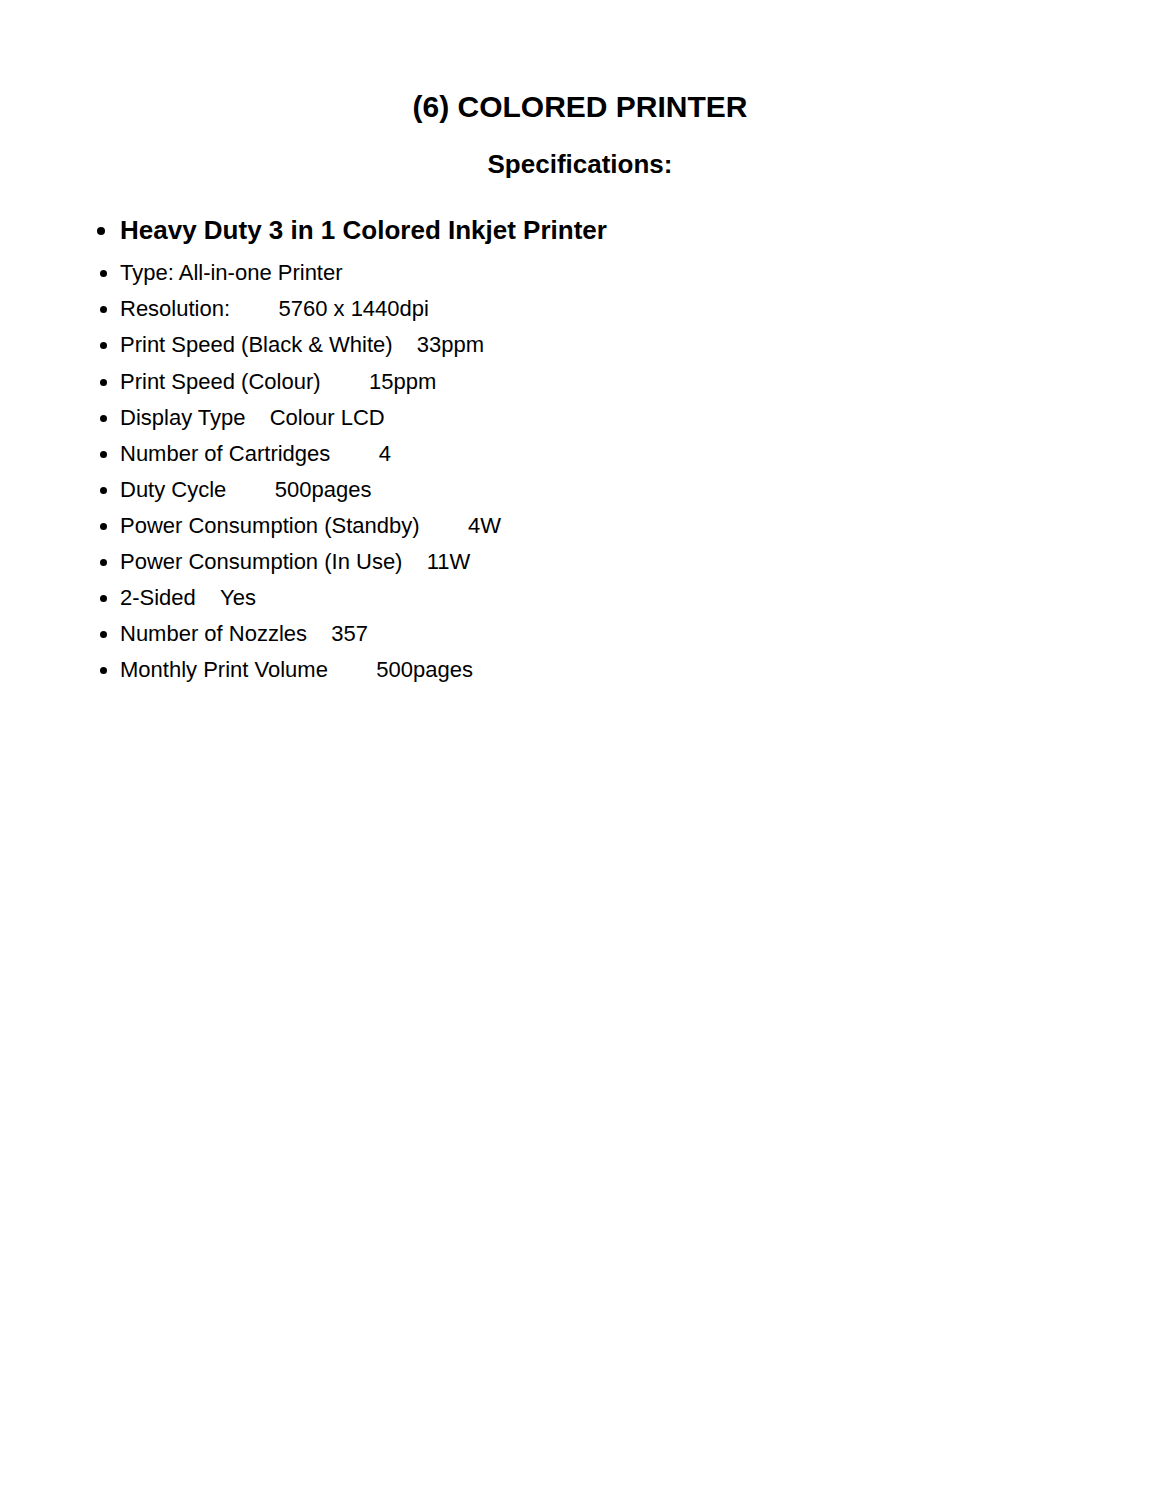(6) COLORED PRINTER
Specifications:
Heavy Duty 3 in 1 Colored Inkjet Printer
Type: All-in-one Printer
Resolution: 5760 x 1440dpi
Print Speed (Black & White) 33ppm
Print Speed (Colour) 15ppm
Display Type Colour LCD
Number of Cartridges 4
Duty Cycle 500pages
Power Consumption (Standby) 4W
Power Consumption (In Use) 11W
2-Sided Yes
Number of Nozzles 357
Monthly Print Volume 500pages